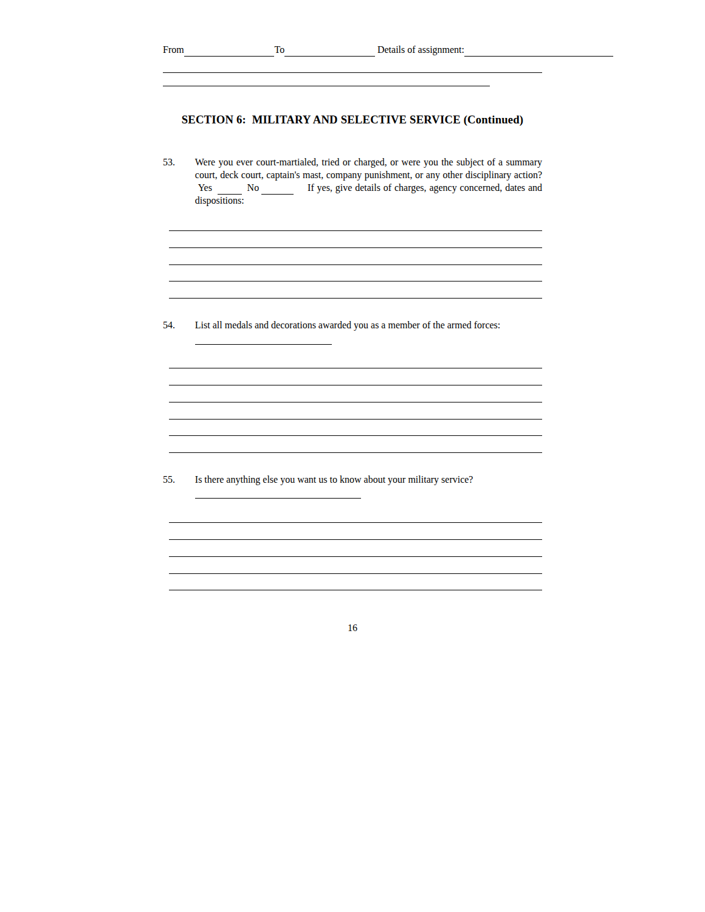From To Details of assignment:
SECTION 6: MILITARY AND SELECTIVE SERVICE (Continued)
53.
Were you ever court-martialed, tried or charged, or were you the subject of a summary court, deck court, captain's mast, company punishment, or any other disciplinary action? Yes No If yes, give details of charges, agency concerned, dates and dispositions:
54.
List all medals and decorations awarded you as a member of the armed forces:
55.
Is there anything else you want us to know about your military service?
16